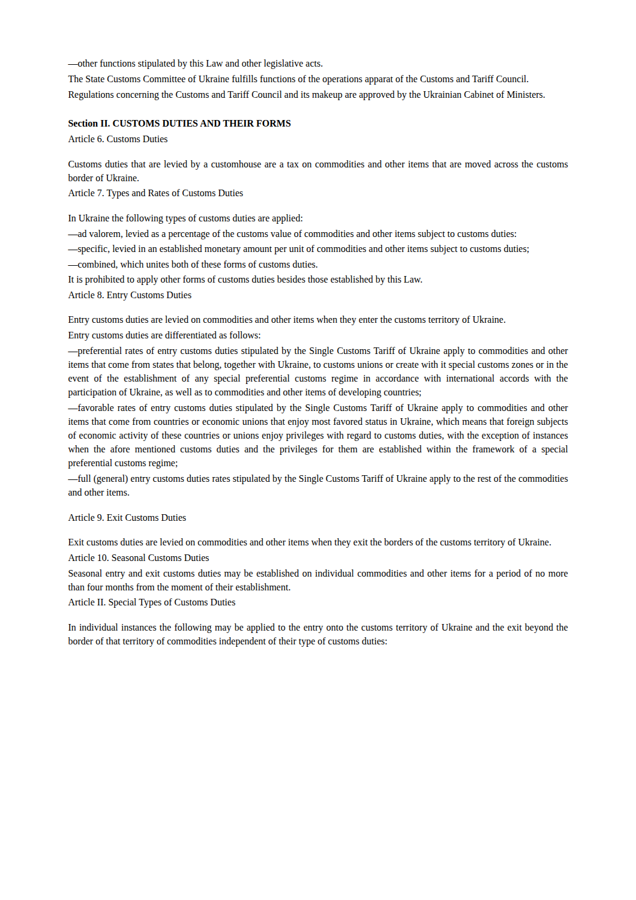—other functions stipulated by this Law and other legislative acts.
The State Customs Committee of Ukraine fulfills functions of the operations apparat of the Customs and Tariff Council.
Regulations concerning the Customs and Tariff Council and its makeup are approved by the Ukrainian Cabinet of Ministers.
Section II. CUSTOMS DUTIES AND THEIR FORMS
Article 6. Customs Duties
Customs duties that are levied by a customhouse are a tax on commodities and other items that are moved across the customs border of Ukraine.
Article 7. Types and Rates of Customs Duties
In Ukraine the following types of customs duties are applied:
—ad valorem, levied as a percentage of the customs value of commodities and other items subject to customs duties:
—specific, levied in an established monetary amount per unit of commodities and other items subject to customs duties;
—combined, which unites both of these forms of customs duties.
It is prohibited to apply other forms of customs duties besides those established by this Law.
Article 8. Entry Customs Duties
Entry customs duties are levied on commodities and other items when they enter the customs territory of Ukraine.
Entry customs duties are differentiated as follows:
—preferential rates of entry customs duties stipulated by the Single Customs Tariff of Ukraine apply to commodities and other items that come from states that belong, together with Ukraine, to customs unions or create with it special customs zones or in the event of the establishment of any special preferential customs regime in accordance with international accords with the participation of Ukraine, as well as to commodities and other items of developing countries;
—favorable rates of entry customs duties stipulated by the Single Customs Tariff of Ukraine apply to commodities and other items that come from countries or economic unions that enjoy most favored status in Ukraine, which means that foreign subjects of economic activity of these countries or unions enjoy privileges with regard to customs duties, with the exception of instances when the afore mentioned customs duties and the privileges for them are established within the framework of a special preferential customs regime;
—full (general) entry customs duties rates stipulated by the Single Customs Tariff of Ukraine apply to the rest of the commodities and other items.
Article 9. Exit Customs Duties
Exit customs duties are levied on commodities and other items when they exit the borders of the customs territory of Ukraine.
Article 10. Seasonal Customs Duties
Seasonal entry and exit customs duties may be established on individual commodities and other items for a period of no more than four months from the moment of their establishment.
Article II. Special Types of Customs Duties
In individual instances the following may be applied to the entry onto the customs territory of Ukraine and the exit beyond the border of that territory of commodities independent of their type of customs duties: